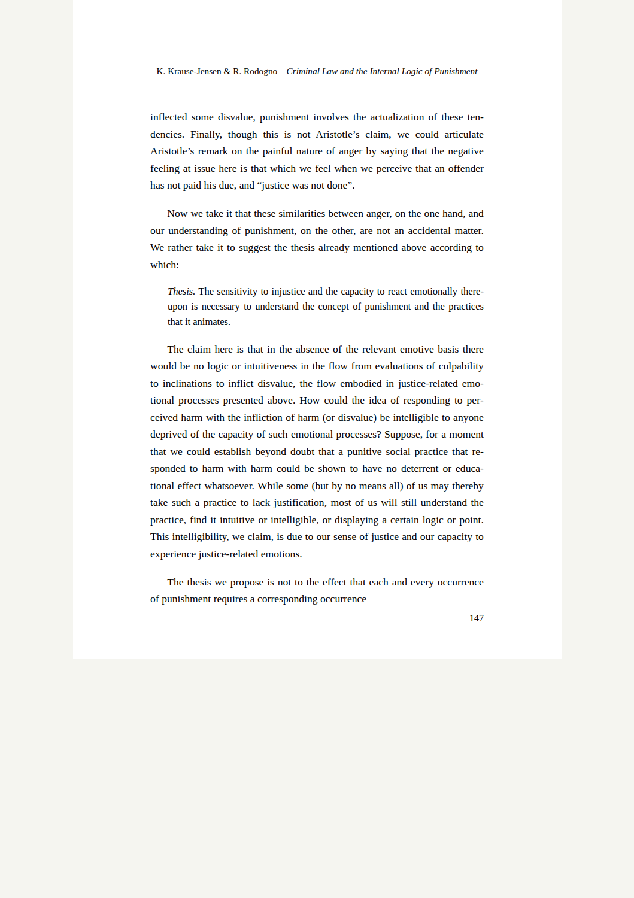K. Krause-Jensen & R. Rodogno – Criminal Law and the Internal Logic of Punishment
inflected some disvalue, punishment involves the actualization of these tendencies. Finally, though this is not Aristotle’s claim, we could articulate Aristotle’s remark on the painful nature of anger by saying that the negative feeling at issue here is that which we feel when we perceive that an offender has not paid his due, and “justice was not done”.
Now we take it that these similarities between anger, on the one hand, and our understanding of punishment, on the other, are not an accidental matter. We rather take it to suggest the thesis already mentioned above according to which:
Thesis. The sensitivity to injustice and the capacity to react emotionally thereupon is necessary to understand the concept of punishment and the practices that it animates.
The claim here is that in the absence of the relevant emotive basis there would be no logic or intuitiveness in the flow from evaluations of culpability to inclinations to inflict disvalue, the flow embodied in justice-related emotional processes presented above. How could the idea of responding to perceived harm with the infliction of harm (or disvalue) be intelligible to anyone deprived of the capacity of such emotional processes? Suppose, for a moment that we could establish beyond doubt that a punitive social practice that responded to harm with harm could be shown to have no deterrent or educational effect whatsoever. While some (but by no means all) of us may thereby take such a practice to lack justification, most of us will still understand the practice, find it intuitive or intelligible, or displaying a certain logic or point. This intelligibility, we claim, is due to our sense of justice and our capacity to experience justice-related emotions.
The thesis we propose is not to the effect that each and every occurrence of punishment requires a corresponding occurrence
147